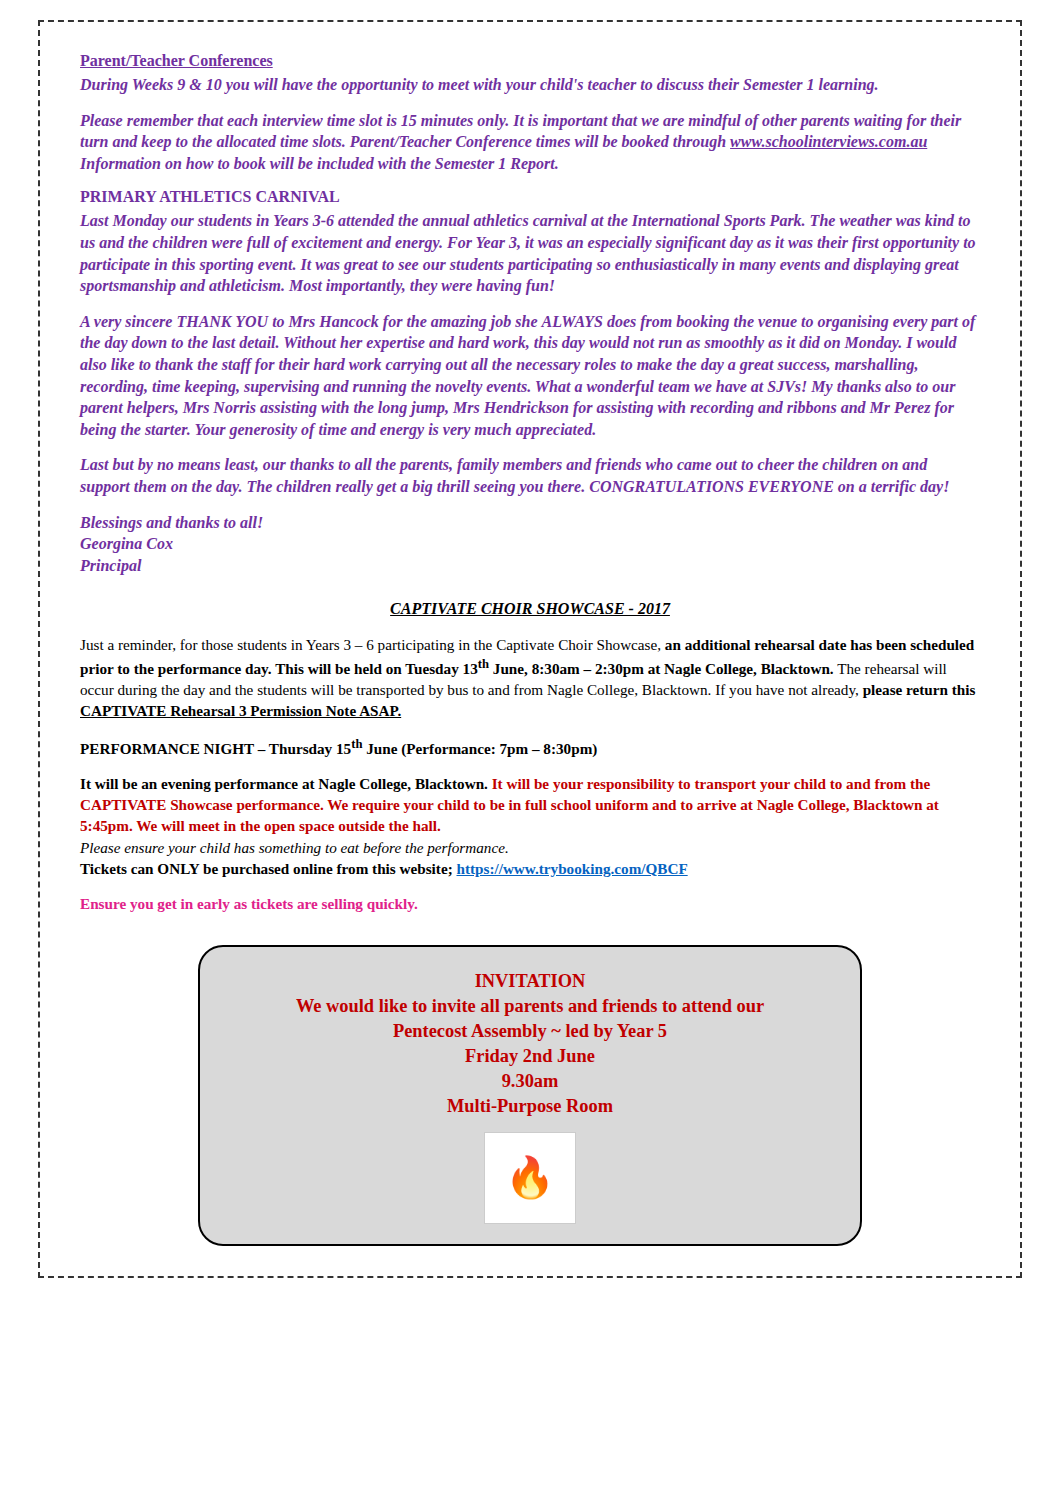Parent/Teacher Conferences
During Weeks 9 & 10 you will have the opportunity to meet with your child's teacher to discuss their Semester 1 learning.
Please remember that each interview time slot is 15 minutes only. It is important that we are mindful of other parents waiting for their turn and keep to the allocated time slots. Parent/Teacher Conference times will be booked through www.schoolinterviews.com.au Information on how to book will be included with the Semester 1 Report.
PRIMARY ATHLETICS CARNIVAL
Last Monday our students in Years 3-6 attended the annual athletics carnival at the International Sports Park. The weather was kind to us and the children were full of excitement and energy. For Year 3, it was an especially significant day as it was their first opportunity to participate in this sporting event. It was great to see our students participating so enthusiastically in many events and displaying great sportsmanship and athleticism. Most importantly, they were having fun!
A very sincere THANK YOU to Mrs Hancock for the amazing job she ALWAYS does from booking the venue to organising every part of the day down to the last detail. Without her expertise and hard work, this day would not run as smoothly as it did on Monday. I would also like to thank the staff for their hard work carrying out all the necessary roles to make the day a great success, marshalling, recording, time keeping, supervising and running the novelty events. What a wonderful team we have at SJVs! My thanks also to our parent helpers, Mrs Norris assisting with the long jump, Mrs Hendrickson for assisting with recording and ribbons and Mr Perez for being the starter. Your generosity of time and energy is very much appreciated.
Last but by no means least, our thanks to all the parents, family members and friends who came out to cheer the children on and support them on the day. The children really get a big thrill seeing you there. CONGRATULATIONS EVERYONE on a terrific day!
Blessings and thanks to all!
Georgina Cox
Principal
CAPTIVATE CHOIR SHOWCASE - 2017
Just a reminder, for those students in Years 3 – 6 participating in the Captivate Choir Showcase, an additional rehearsal date has been scheduled prior to the performance day. This will be held on Tuesday 13th June, 8:30am – 2:30pm at Nagle College, Blacktown. The rehearsal will occur during the day and the students will be transported by bus to and from Nagle College, Blacktown. If you have not already, please return this CAPTIVATE Rehearsal 3 Permission Note ASAP.
PERFORMANCE NIGHT – Thursday 15th June (Performance: 7pm – 8:30pm)
It will be an evening performance at Nagle College, Blacktown. It will be your responsibility to transport your child to and from the CAPTIVATE Showcase performance. We require your child to be in full school uniform and to arrive at Nagle College, Blacktown at 5:45pm. We will meet in the open space outside the hall.
Please ensure your child has something to eat before the performance.
Tickets can ONLY be purchased online from this website; https://www.trybooking.com/QBCF
Ensure you get in early as tickets are selling quickly.
INVITATION
We would like to invite all parents and friends to attend our
Pentecost Assembly ~ led by Year 5
Friday 2nd June
9.30am
Multi-Purpose Room
🔥